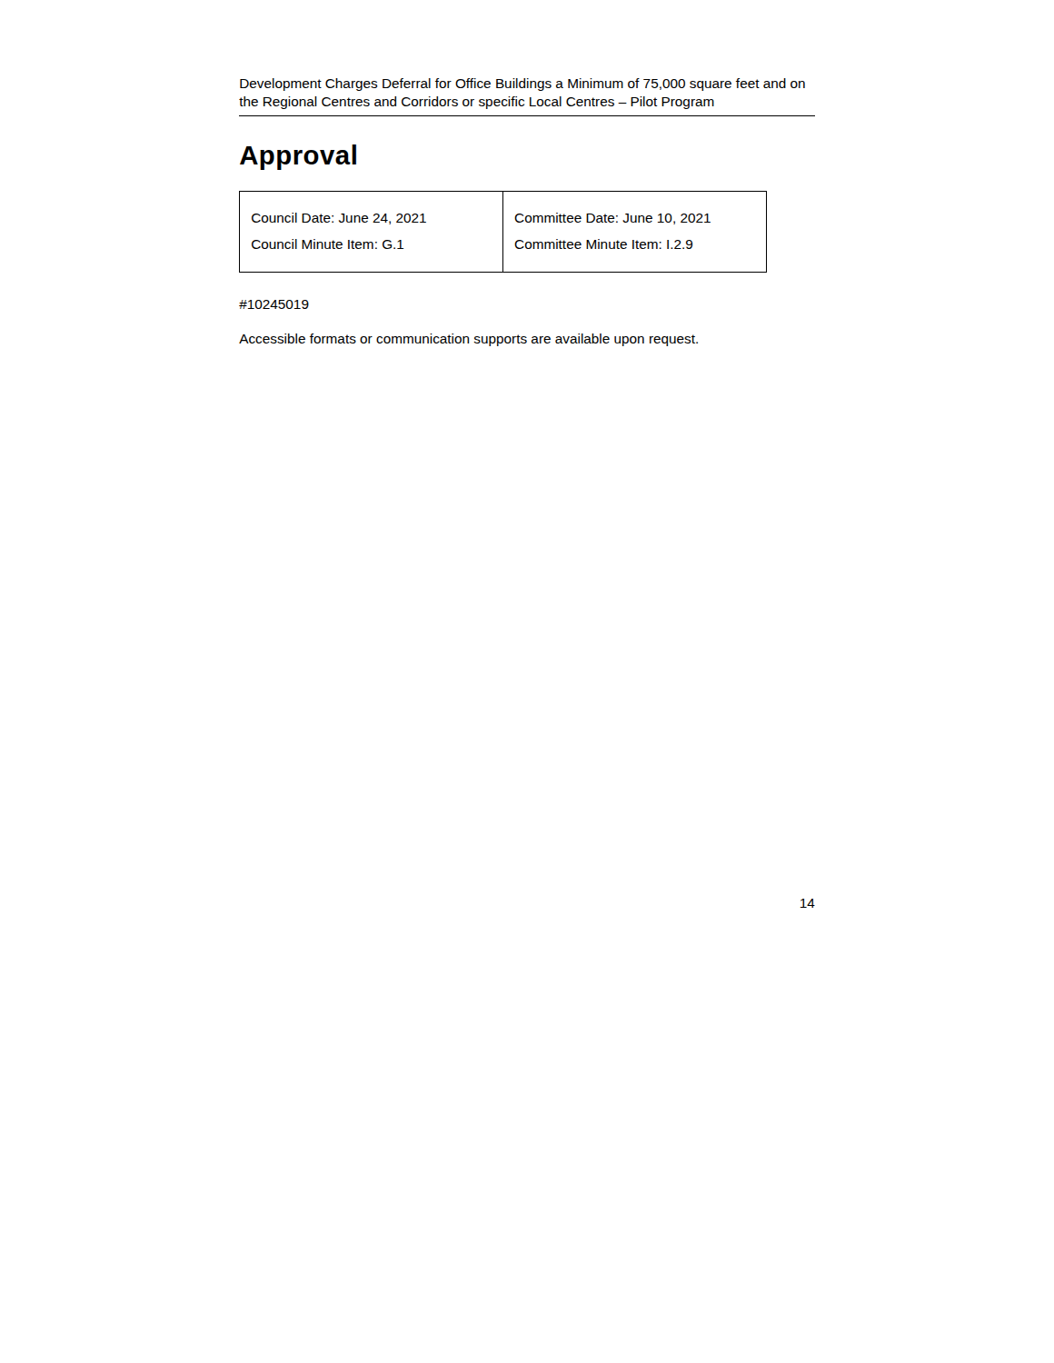Development Charges Deferral for Office Buildings a Minimum of 75,000 square feet and on the Regional Centres and Corridors or specific Local Centres – Pilot Program
Approval
| Council Date: June 24, 2021 Council Minute Item: G.1 | Committee Date: June 10, 2021 Committee Minute Item: I.2.9 |
#10245019
Accessible formats or communication supports are available upon request.
14